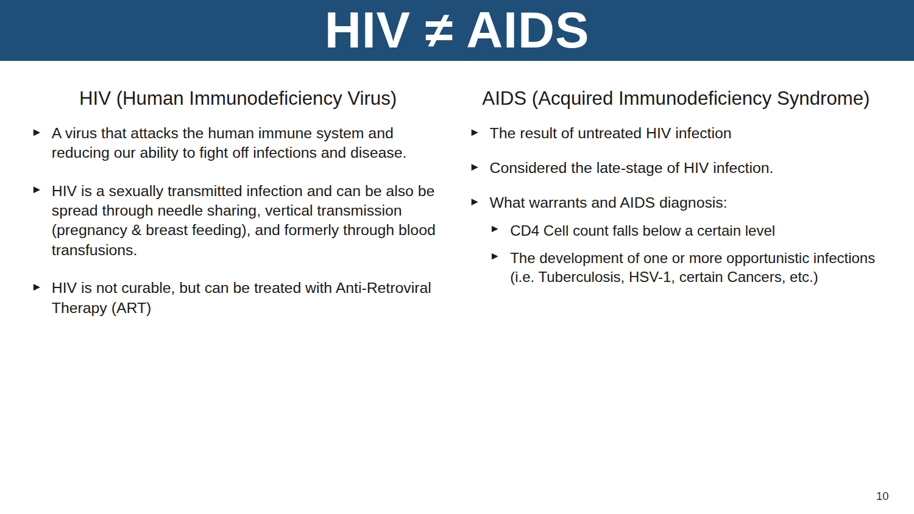HIV ≠ AIDS
HIV (Human Immunodeficiency Virus)
A virus that attacks the human immune system and reducing our ability to fight off infections and disease.
HIV is a sexually transmitted infection and can be also be spread through needle sharing, vertical transmission (pregnancy & breast feeding), and formerly through blood transfusions.
HIV is not curable, but can be treated with Anti-Retroviral Therapy (ART)
AIDS (Acquired Immunodeficiency Syndrome)
The result of untreated HIV infection
Considered the late-stage of HIV infection.
What warrants and AIDS diagnosis:
CD4 Cell count falls below a certain level
The development of one or more opportunistic infections (i.e. Tuberculosis, HSV-1, certain Cancers, etc.)
10